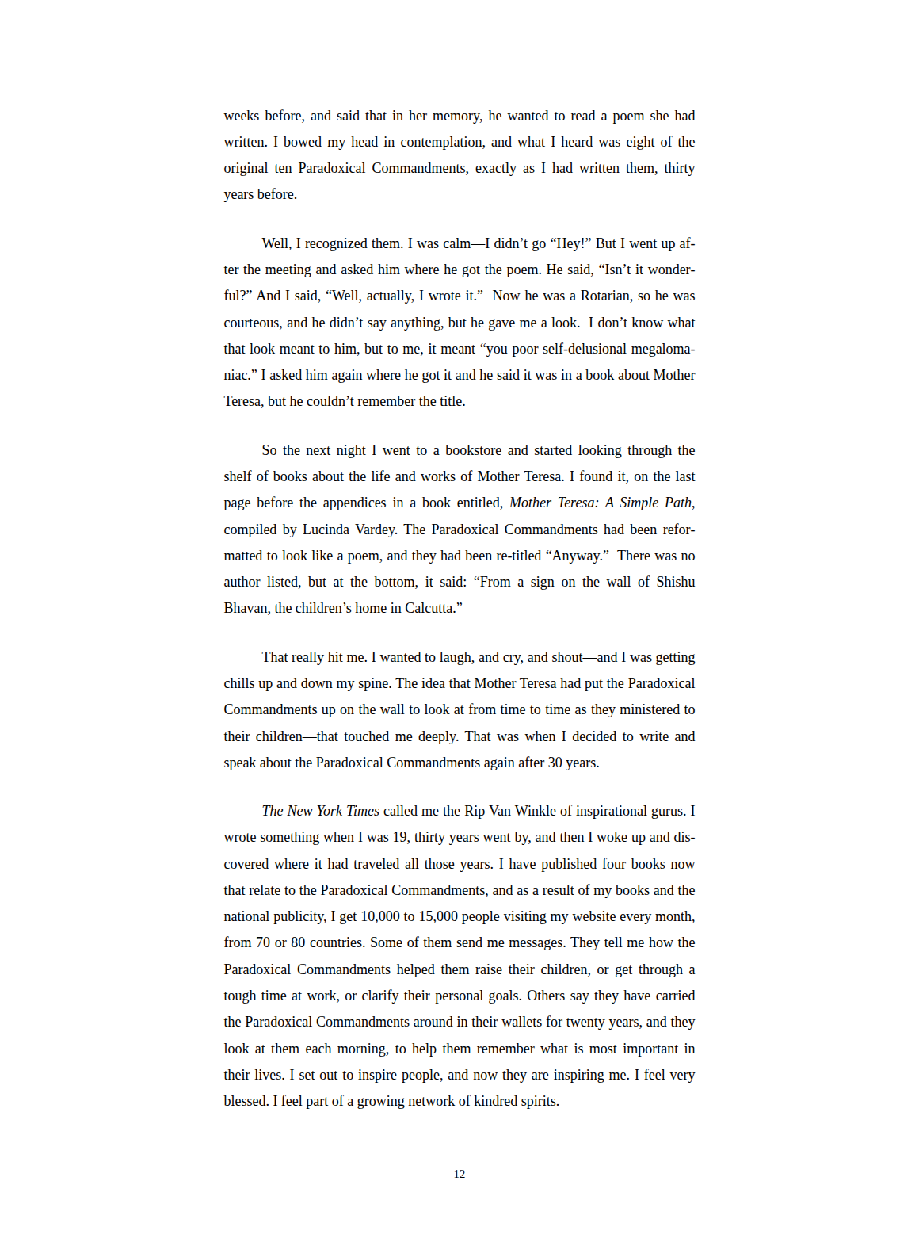weeks before, and said that in her memory, he wanted to read a poem she had written. I bowed my head in contemplation, and what I heard was eight of the original ten Paradoxical Commandments, exactly as I had written them, thirty years before.
Well, I recognized them. I was calm—I didn’t go “Hey!” But I went up after the meeting and asked him where he got the poem. He said, “Isn’t it wonderful?” And I said, “Well, actually, I wrote it.” Now he was a Rotarian, so he was courteous, and he didn’t say anything, but he gave me a look. I don’t know what that look meant to him, but to me, it meant “you poor self-delusional megalomaniac.” I asked him again where he got it and he said it was in a book about Mother Teresa, but he couldn’t remember the title.
So the next night I went to a bookstore and started looking through the shelf of books about the life and works of Mother Teresa. I found it, on the last page before the appendices in a book entitled, Mother Teresa: A Simple Path, compiled by Lucinda Vardey. The Paradoxical Commandments had been reformatted to look like a poem, and they had been re-titled “Anyway.” There was no author listed, but at the bottom, it said: “From a sign on the wall of Shishu Bhavan, the children’s home in Calcutta.”
That really hit me. I wanted to laugh, and cry, and shout—and I was getting chills up and down my spine. The idea that Mother Teresa had put the Paradoxical Commandments up on the wall to look at from time to time as they ministered to their children—that touched me deeply. That was when I decided to write and speak about the Paradoxical Commandments again after 30 years.
The New York Times called me the Rip Van Winkle of inspirational gurus. I wrote something when I was 19, thirty years went by, and then I woke up and discovered where it had traveled all those years. I have published four books now that relate to the Paradoxical Commandments, and as a result of my books and the national publicity, I get 10,000 to 15,000 people visiting my website every month, from 70 or 80 countries. Some of them send me messages. They tell me how the Paradoxical Commandments helped them raise their children, or get through a tough time at work, or clarify their personal goals. Others say they have carried the Paradoxical Commandments around in their wallets for twenty years, and they look at them each morning, to help them remember what is most important in their lives. I set out to inspire people, and now they are inspiring me. I feel very blessed. I feel part of a growing network of kindred spirits.
12